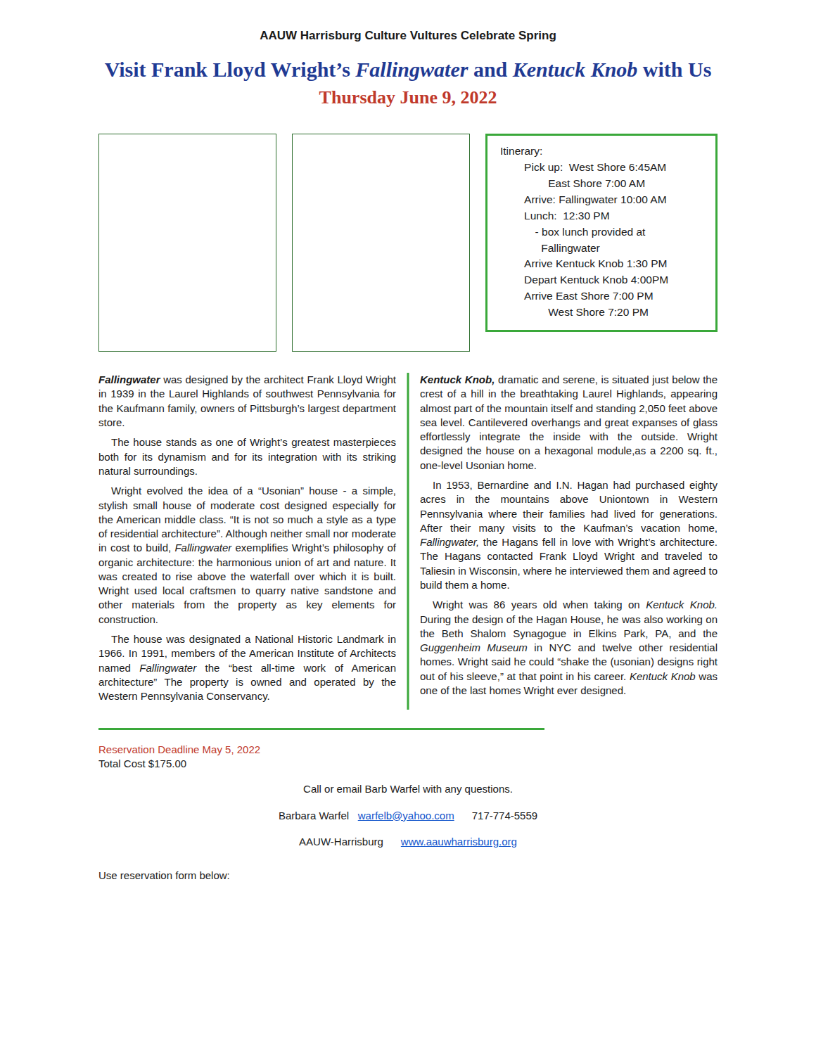AAUW Harrisburg Culture Vultures Celebrate Spring
Visit Frank Lloyd Wright’s Fallingwater and Kentuck Knob with Us
Thursday June 9, 2022
Itinerary:
Pick up: West Shore 6:45AM
East Shore 7:00 AM
Arrive: Fallingwater 10:00 AM
Lunch: 12:30 PM
- box lunch provided at
Fallingwater
Arrive Kentuck Knob 1:30 PM
Depart Kentuck Knob 4:00PM
Arrive East Shore 7:00 PM
West Shore 7:20 PM
Fallingwater was designed by the architect Frank Lloyd Wright in 1939 in the Laurel Highlands of southwest Pennsylvania for the Kaufmann family, owners of Pittsburgh’s largest department store.
The house stands as one of Wright’s greatest masterpieces both for its dynamism and for its integration with its striking natural surroundings.
Wright evolved the idea of a “Usonian” house - a simple, stylish small house of moderate cost designed especially for the American middle class. “It is not so much a style as a type of residential architecture”. Although neither small nor moderate in cost to build, Fallingwater exemplifies Wright’s philosophy of organic architecture: the harmonious union of art and nature. It was created to rise above the waterfall over which it is built. Wright used local craftsmen to quarry native sandstone and other materials from the property as key elements for construction.
The house was designated a National Historic Landmark in 1966. In 1991, members of the American Institute of Architects named Fallingwater the “best all-time work of American architecture” The property is owned and operated by the Western Pennsylvania Conservancy.
Kentuck Knob, dramatic and serene, is situated just below the crest of a hill in the breathtaking Laurel Highlands, appearing almost part of the mountain itself and standing 2,050 feet above sea level. Cantilevered overhangs and great expanses of glass effortlessly integrate the inside with the outside. Wright designed the house on a hexagonal module,as a 2200 sq. ft., one-level Usonian home.
In 1953, Bernardine and I.N. Hagan had purchased eighty acres in the mountains above Uniontown in Western Pennsylvania where their families had lived for generations. After their many visits to the Kaufman’s vacation home, Fallingwater, the Hagans fell in love with Wright’s architecture. The Hagans contacted Frank Lloyd Wright and traveled to Taliesin in Wisconsin, where he interviewed them and agreed to build them a home.
Wright was 86 years old when taking on Kentuck Knob. During the design of the Hagan House, he was also working on the Beth Shalom Synagogue in Elkins Park, PA, and the Guggenheim Museum in NYC and twelve other residential homes. Wright said he could “shake the (usonian) designs right out of his sleeve,” at that point in his career. Kentuck Knob was one of the last homes Wright ever designed.
Reservation Deadline May 5, 2022
Total Cost $175.00
Call or email Barb Warfel with any questions.
Barbara Warfel warfelb@yahoo.com 717-774-5559
AAUW-Harrisburg www.aauwharrisburg.org
Use reservation form below: